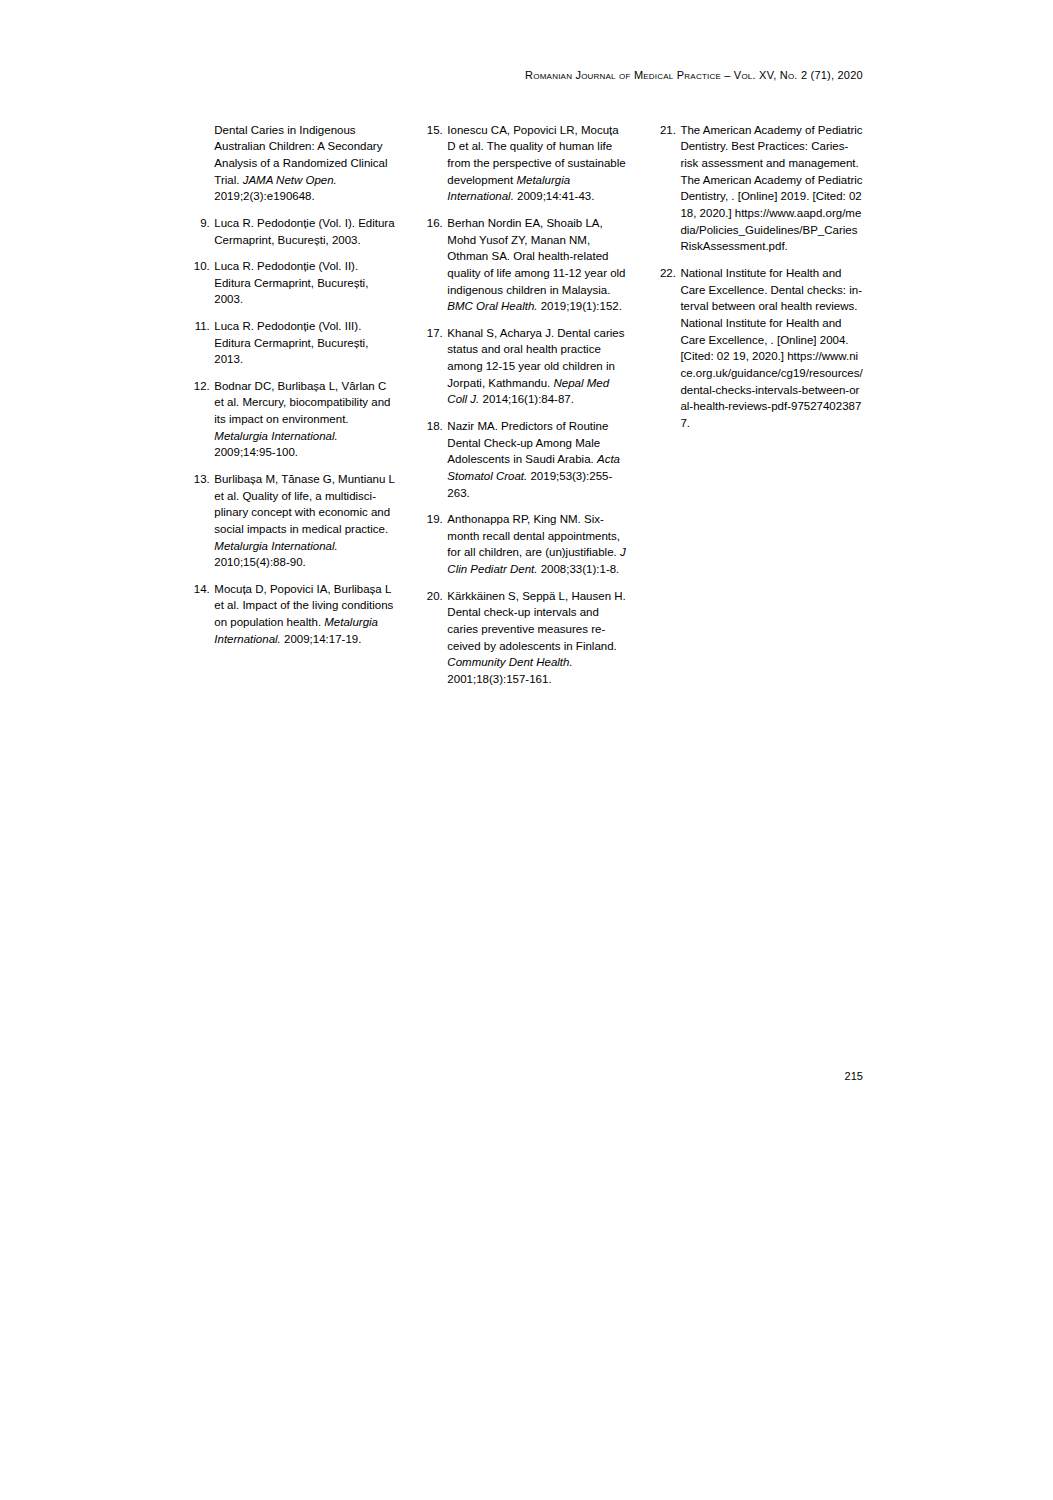Romanian Journal of Medical Practice – Vol. XV, No. 2 (71), 2020
Dental Caries in Indigenous Australian Children: A Secondary Analysis of a Randomized Clinical Trial. JAMA Netw Open. 2019;2(3):e190648.
9. Luca R. Pedodonție (Vol. I). Editura Cermaprint, București, 2003.
10. Luca R. Pedodonție (Vol. II). Editura Cermaprint, București, 2003.
11. Luca R. Pedodonție (Vol. III). Editura Cermaprint, București, 2013.
12. Bodnar DC, Burlibașa L, Vârlan C et al. Mercury, biocompatibility and its impact on environment. Metalurgia International. 2009;14:95-100.
13. Burlibașa M, Tănase G, Muntianu L et al. Quality of life, a multidisciplinary concept with economic and social impacts in medical practice. Metalurgia International. 2010;15(4):88-90.
14. Mocuța D, Popovici IA, Burlibașa L et al. Impact of the living conditions on population health. Metalurgia International. 2009;14:17-19.
15. Ionescu CA, Popovici LR, Mocuța D et al. The quality of human life from the perspective of sustainable development Metalurgia International. 2009;14:41-43.
16. Berhan Nordin EA, Shoaib LA, Mohd Yusof ZY, Manan NM, Othman SA. Oral health-related quality of life among 11-12 year old indigenous children in Malaysia. BMC Oral Health. 2019;19(1):152.
17. Khanal S, Acharya J. Dental caries status and oral health practice among 12-15 year old children in Jorpati, Kathmandu. Nepal Med Coll J. 2014;16(1):84-87.
18. Nazir MA. Predictors of Routine Dental Check-up Among Male Adolescents in Saudi Arabia. Acta Stomatol Croat. 2019;53(3):255-263.
19. Anthonappa RP, King NM. Six-month recall dental appointments, for all children, are (un)justifiable. J Clin Pediatr Dent. 2008;33(1):1-8.
20. Kärkkäinen S, Seppä L, Hausen H. Dental check-up intervals and caries preventive measures received by adolescents in Finland. Community Dent Health. 2001;18(3):157-161.
21. The American Academy of Pediatric Dentistry. Best Practices: Caries-risk assessment and management. The American Academy of Pediatric Dentistry, . [Online] 2019. [Cited: 02 18, 2020.] https://www.aapd.org/media/Policies_Guidelines/BP_CariesRiskAssessment.pdf.
22. National Institute for Health and Care Excellence. Dental checks: interval between oral health reviews. National Institute for Health and Care Excellence, . [Online] 2004. [Cited: 02 19, 2020.] https://www.nice.org.uk/guidance/cg19/resources/dental-checks-intervals-between-oral-health-reviews-pdf-975274023877.
215